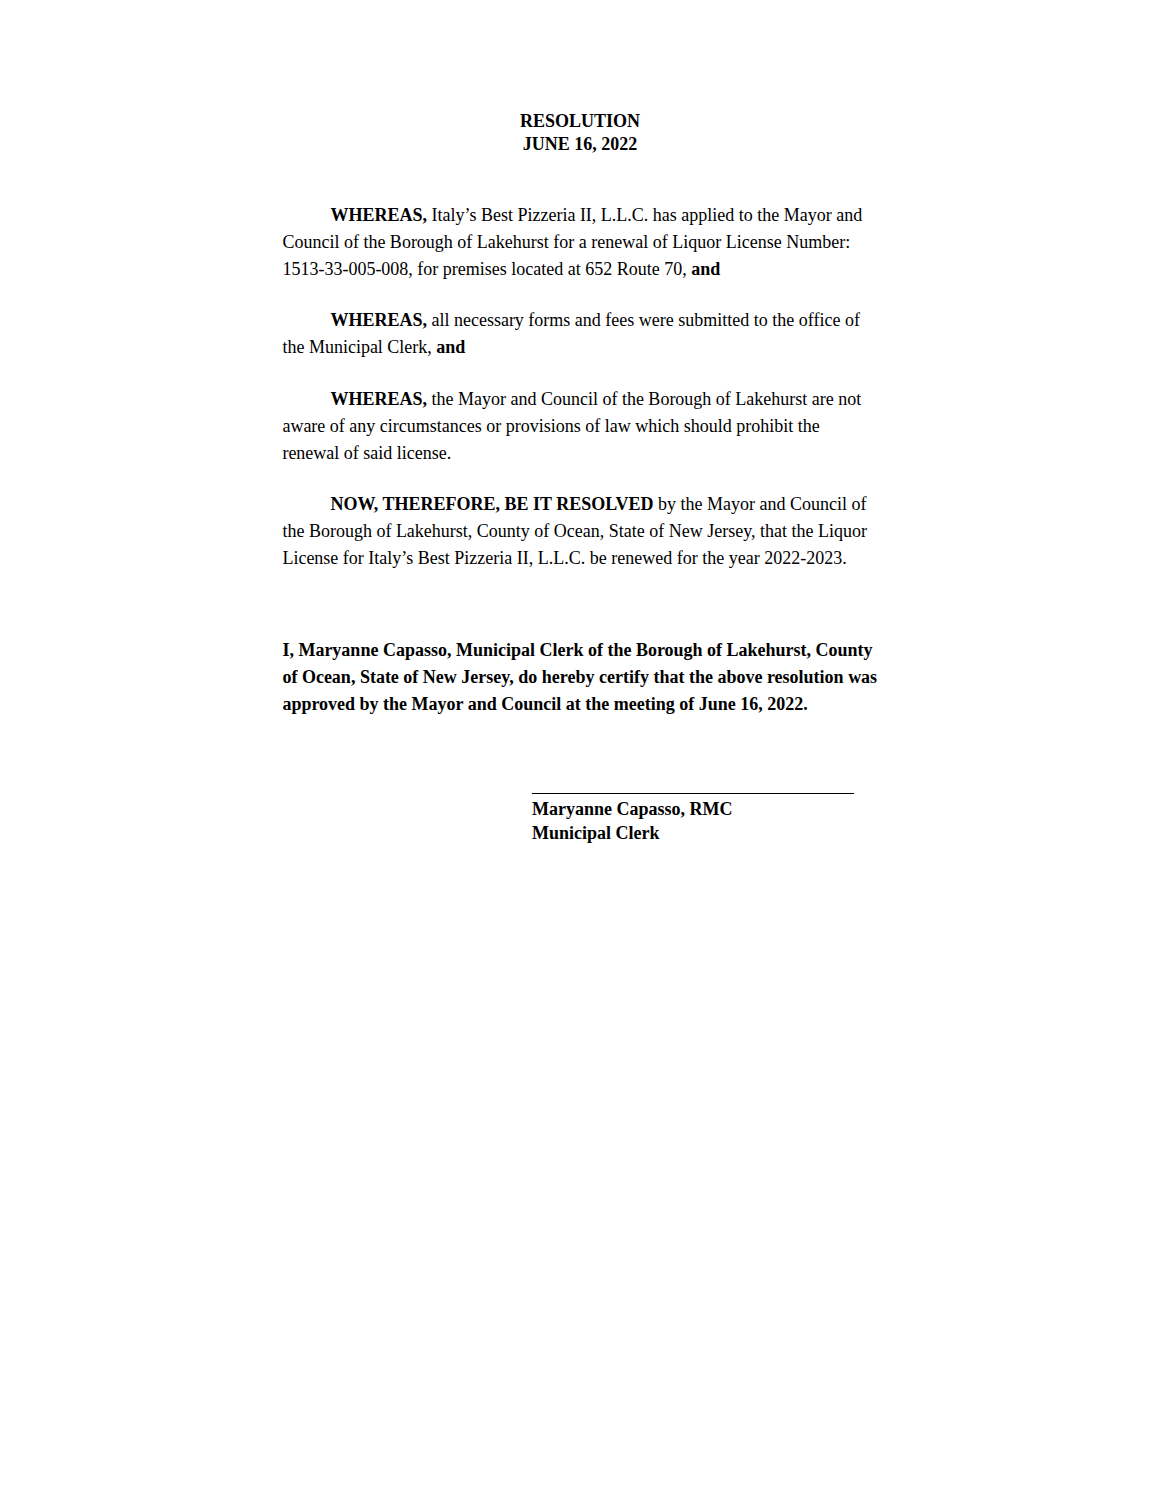RESOLUTION
JUNE 16, 2022
WHEREAS, Italy’s Best Pizzeria II, L.L.C. has applied to the Mayor and Council of the Borough of Lakehurst for a renewal of Liquor License Number: 1513-33-005-008, for premises located at 652 Route 70, and
WHEREAS, all necessary forms and fees were submitted to the office of the Municipal Clerk, and
WHEREAS, the Mayor and Council of the Borough of Lakehurst are not aware of any circumstances or provisions of law which should prohibit the renewal of said license.
NOW, THEREFORE, BE IT RESOLVED by the Mayor and Council of the Borough of Lakehurst, County of Ocean, State of New Jersey, that the Liquor License for Italy’s Best Pizzeria II, L.L.C. be renewed for the year 2022-2023.
I, Maryanne Capasso, Municipal Clerk of the Borough of Lakehurst, County of Ocean, State of New Jersey, do hereby certify that the above resolution was approved by the Mayor and Council at the meeting of June 16, 2022.
Maryanne Capasso, RMC
Municipal Clerk